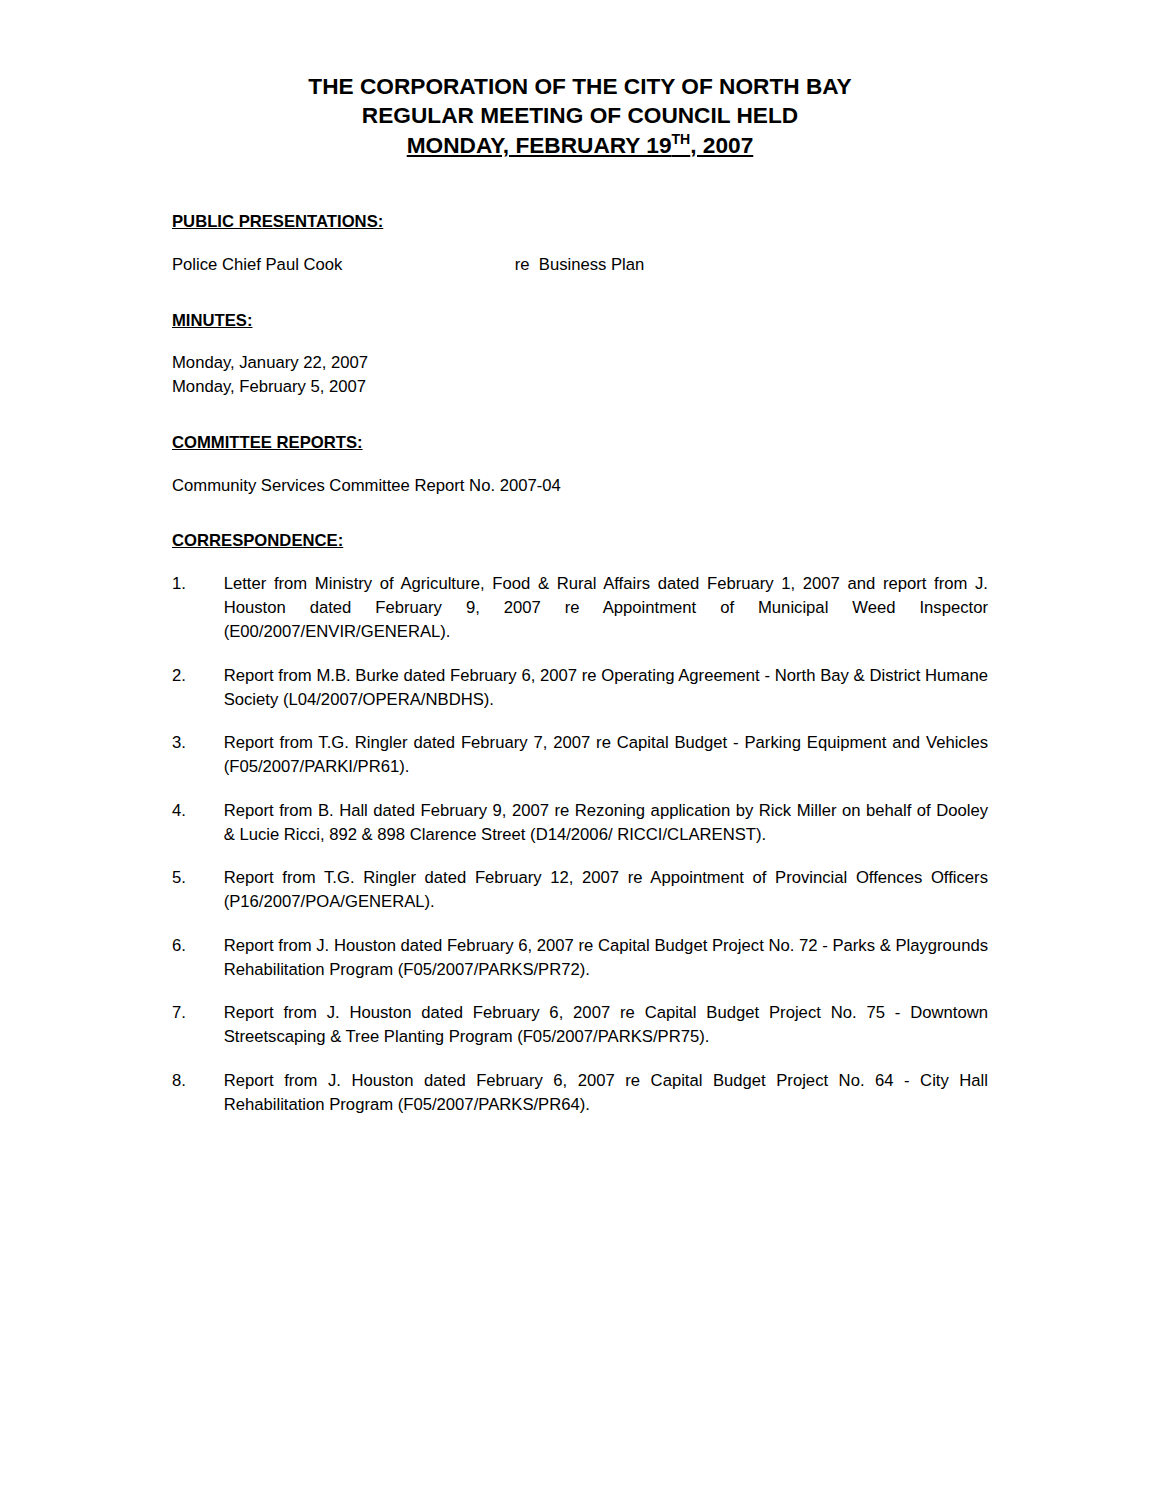THE CORPORATION OF THE CITY OF NORTH BAY
REGULAR MEETING OF COUNCIL HELD
MONDAY, FEBRUARY 19TH, 2007
PUBLIC PRESENTATIONS:
Police Chief Paul Cook re Business Plan
MINUTES:
Monday, January 22, 2007
Monday, February 5, 2007
COMMITTEE REPORTS:
Community Services Committee Report No. 2007-04
CORRESPONDENCE:
Letter from Ministry of Agriculture, Food & Rural Affairs dated February 1, 2007 and report from J. Houston dated February 9, 2007 re Appointment of Municipal Weed Inspector (E00/2007/ENVIR/GENERAL).
Report from M.B. Burke dated February 6, 2007 re Operating Agreement - North Bay & District Humane Society (L04/2007/OPERA/NBDHS).
Report from T.G. Ringler dated February 7, 2007 re Capital Budget - Parking Equipment and Vehicles (F05/2007/PARKI/PR61).
Report from B. Hall dated February 9, 2007 re Rezoning application by Rick Miller on behalf of Dooley & Lucie Ricci, 892 & 898 Clarence Street (D14/2006/ RICCI/CLARENST).
Report from T.G. Ringler dated February 12, 2007 re Appointment of Provincial Offences Officers (P16/2007/POA/GENERAL).
Report from J. Houston dated February 6, 2007 re Capital Budget Project No. 72 - Parks & Playgrounds Rehabilitation Program (F05/2007/PARKS/PR72).
Report from J. Houston dated February 6, 2007 re Capital Budget Project No. 75 - Downtown Streetscaping & Tree Planting Program (F05/2007/PARKS/PR75).
Report from J. Houston dated February 6, 2007 re Capital Budget Project No. 64 - City Hall Rehabilitation Program (F05/2007/PARKS/PR64).